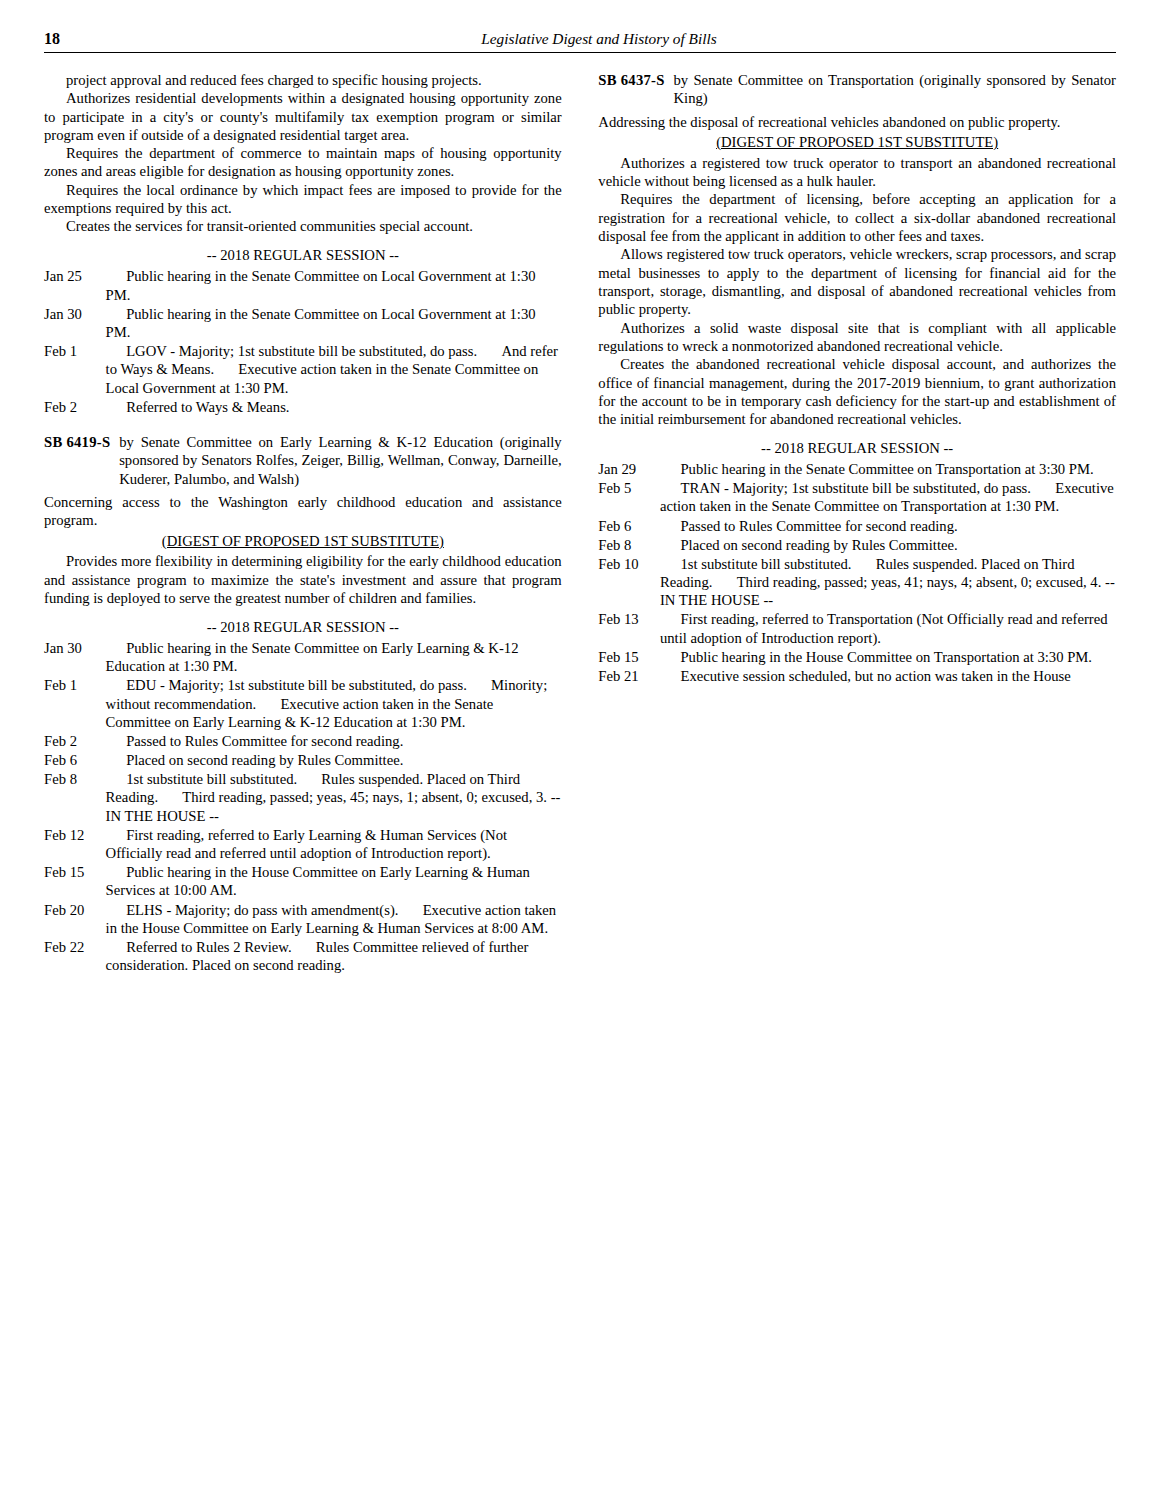18 Legislative Digest and History of Bills
project approval and reduced fees charged to specific housing projects.
Authorizes residential developments within a designated housing opportunity zone to participate in a city's or county's multifamily tax exemption program or similar program even if outside of a designated residential target area.
Requires the department of commerce to maintain maps of housing opportunity zones and areas eligible for designation as housing opportunity zones.
Requires the local ordinance by which impact fees are imposed to provide for the exemptions required by this act.
Creates the services for transit-oriented communities special account.
-- 2018 REGULAR SESSION --
| Jan 25 | Public hearing in the Senate Committee on Local Government at 1:30 PM. |
| Jan 30 | Public hearing in the Senate Committee on Local Government at 1:30 PM. |
| Feb 1 | LGOV - Majority; 1st substitute bill be substituted, do pass. And refer to Ways & Means. Executive action taken in the Senate Committee on Local Government at 1:30 PM. |
| Feb 2 | Referred to Ways & Means. |
SB 6419-S by Senate Committee on Early Learning & K-12 Education (originally sponsored by Senators Rolfes, Zeiger, Billig, Wellman, Conway, Darneille, Kuderer, Palumbo, and Walsh)
Concerning access to the Washington early childhood education and assistance program.
(DIGEST OF PROPOSED 1ST SUBSTITUTE)
Provides more flexibility in determining eligibility for the early childhood education and assistance program to maximize the state's investment and assure that program funding is deployed to serve the greatest number of children and families.
-- 2018 REGULAR SESSION --
| Jan 30 | Public hearing in the Senate Committee on Early Learning & K-12 Education at 1:30 PM. |
| Feb 1 | EDU - Majority; 1st substitute bill be substituted, do pass. Minority; without recommendation. Executive action taken in the Senate Committee on Early Learning & K-12 Education at 1:30 PM. |
| Feb 2 | Passed to Rules Committee for second reading. |
| Feb 6 | Placed on second reading by Rules Committee. |
| Feb 8 | 1st substitute bill substituted. Rules suspended. Placed on Third Reading. Third reading, passed; yeas, 45; nays, 1; absent, 0; excused, 3. -- IN THE HOUSE -- |
| Feb 12 | First reading, referred to Early Learning & Human Services (Not Officially read and referred until adoption of Introduction report). |
| Feb 15 | Public hearing in the House Committee on Early Learning & Human Services at 10:00 AM. |
| Feb 20 | ELHS - Majority; do pass with amendment(s). Executive action taken in the House Committee on Early Learning & Human Services at 8:00 AM. |
| Feb 22 | Referred to Rules 2 Review. Rules Committee relieved of further consideration. Placed on second reading. |
SB 6437-S by Senate Committee on Transportation (originally sponsored by Senator King)
Addressing the disposal of recreational vehicles abandoned on public property.
(DIGEST OF PROPOSED 1ST SUBSTITUTE)
Authorizes a registered tow truck operator to transport an abandoned recreational vehicle without being licensed as a hulk hauler.
Requires the department of licensing, before accepting an application for a registration for a recreational vehicle, to collect a six-dollar abandoned recreational disposal fee from the applicant in addition to other fees and taxes.
Allows registered tow truck operators, vehicle wreckers, scrap processors, and scrap metal businesses to apply to the department of licensing for financial aid for the transport, storage, dismantling, and disposal of abandoned recreational vehicles from public property.
Authorizes a solid waste disposal site that is compliant with all applicable regulations to wreck a nonmotorized abandoned recreational vehicle.
Creates the abandoned recreational vehicle disposal account, and authorizes the office of financial management, during the 2017-2019 biennium, to grant authorization for the account to be in temporary cash deficiency for the start-up and establishment of the initial reimbursement for abandoned recreational vehicles.
-- 2018 REGULAR SESSION --
| Jan 29 | Public hearing in the Senate Committee on Transportation at 3:30 PM. |
| Feb 5 | TRAN - Majority; 1st substitute bill be substituted, do pass. Executive action taken in the Senate Committee on Transportation at 1:30 PM. |
| Feb 6 | Passed to Rules Committee for second reading. |
| Feb 8 | Placed on second reading by Rules Committee. |
| Feb 10 | 1st substitute bill substituted. Rules suspended. Placed on Third Reading. Third reading, passed; yeas, 41; nays, 4; absent, 0; excused, 4. -- IN THE HOUSE -- |
| Feb 13 | First reading, referred to Transportation (Not Officially read and referred until adoption of Introduction report). |
| Feb 15 | Public hearing in the House Committee on Transportation at 3:30 PM. |
| Feb 21 | Executive session scheduled, but no action was taken in the House |